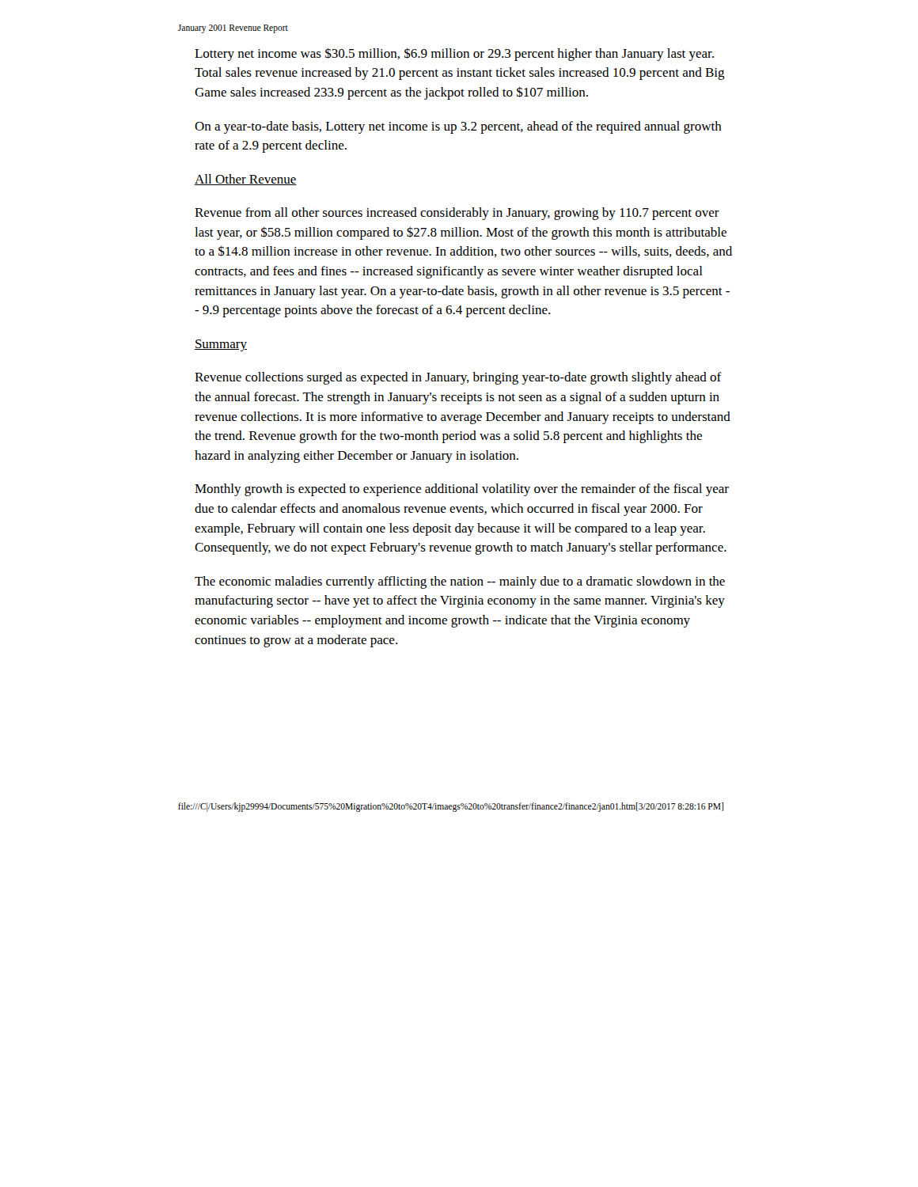January 2001 Revenue Report
Lottery net income was $30.5 million, $6.9 million or 29.3 percent higher than January last year. Total sales revenue increased by 21.0 percent as instant ticket sales increased 10.9 percent and Big Game sales increased 233.9 percent as the jackpot rolled to $107 million.
On a year-to-date basis, Lottery net income is up 3.2 percent, ahead of the required annual growth rate of a 2.9 percent decline.
All Other Revenue
Revenue from all other sources increased considerably in January, growing by 110.7 percent over last year, or $58.5 million compared to $27.8 million. Most of the growth this month is attributable to a $14.8 million increase in other revenue. In addition, two other sources -- wills, suits, deeds, and contracts, and fees and fines -- increased significantly as severe winter weather disrupted local remittances in January last year. On a year-to-date basis, growth in all other revenue is 3.5 percent -- 9.9 percentage points above the forecast of a 6.4 percent decline.
Summary
Revenue collections surged as expected in January, bringing year-to-date growth slightly ahead of the annual forecast. The strength in January's receipts is not seen as a signal of a sudden upturn in revenue collections. It is more informative to average December and January receipts to understand the trend. Revenue growth for the two-month period was a solid 5.8 percent and highlights the hazard in analyzing either December or January in isolation.
Monthly growth is expected to experience additional volatility over the remainder of the fiscal year due to calendar effects and anomalous revenue events, which occurred in fiscal year 2000. For example, February will contain one less deposit day because it will be compared to a leap year. Consequently, we do not expect February's revenue growth to match January's stellar performance.
The economic maladies currently afflicting the nation -- mainly due to a dramatic slowdown in the manufacturing sector -- have yet to affect the Virginia economy in the same manner. Virginia's key economic variables -- employment and income growth -- indicate that the Virginia economy continues to grow at a moderate pace.
file:///C|/Users/kjp29994/Documents/575%20Migration%20to%20T4/imaegs%20to%20transfer/finance2/finance2/jan01.htm[3/20/2017 8:28:16 PM]